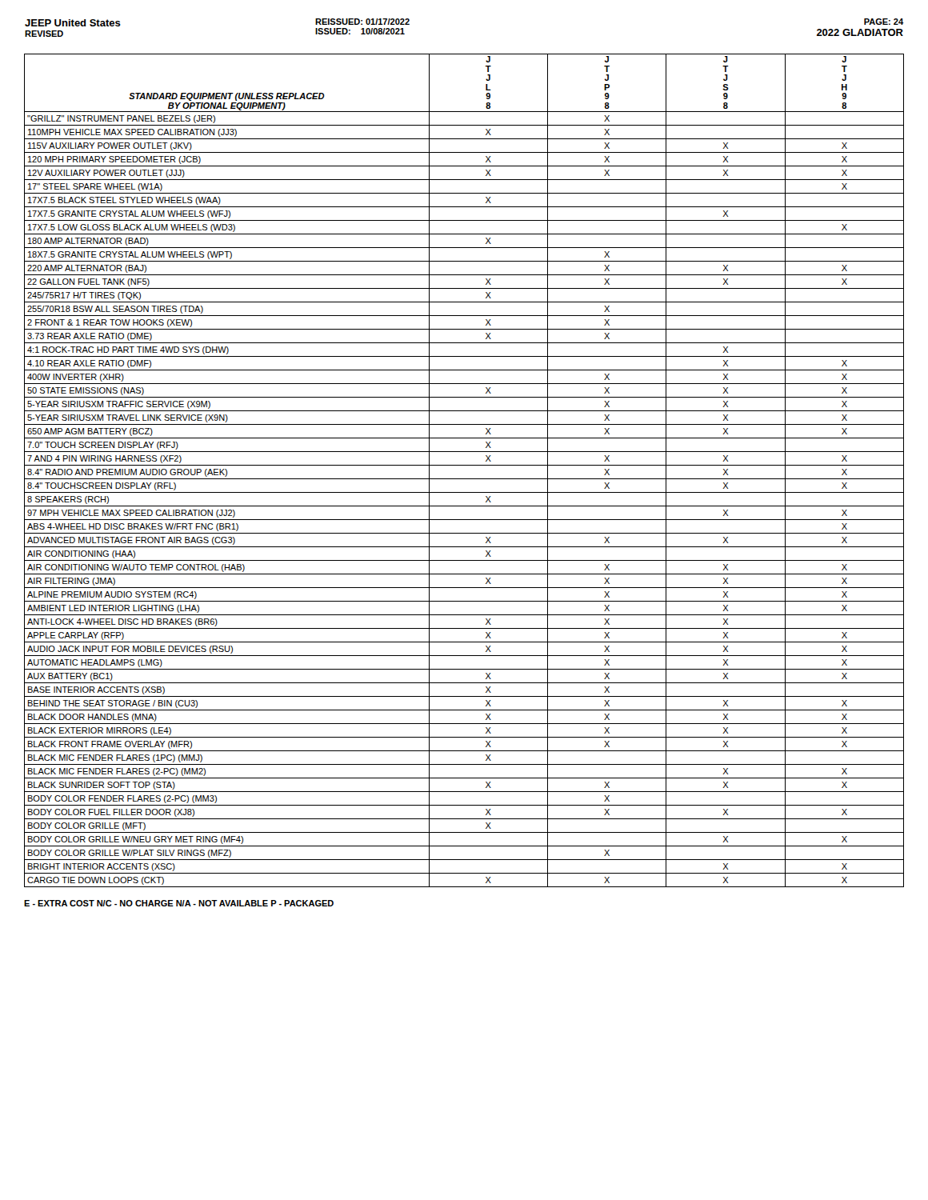| JEEP United States REVISED | REISSUED: 01/17/2022 ISSUED: 10/08/2021 | PAGE: 24 2022 GLADIATOR |
| STANDARD EQUIPMENT (UNLESS REPLACED BY OPTIONAL EQUIPMENT) | J T J L 9 8 | J T J P 9 8 | J T J S 9 8 | J T J H 9 8 |
| --- | --- | --- | --- | --- |
| "GRILLZ" INSTRUMENT PANEL BEZELS (JER) | | X | | |
| 110MPH VEHICLE MAX SPEED CALIBRATION (JJ3) | X | X | | |
| 115V AUXILIARY POWER OUTLET (JKV) | | X | X | X |
| 120 MPH PRIMARY SPEEDOMETER (JCB) | X | X | X | X |
| 12V AUXILIARY POWER OUTLET (JJJ) | X | X | X | X |
| 17" STEEL SPARE WHEEL (W1A) | | | | X |
| 17X7.5 BLACK STEEL STYLED WHEELS (WAA) | X | | | |
| 17X7.5 GRANITE CRYSTAL ALUM WHEELS (WFJ) | | | X | |
| 17X7.5 LOW GLOSS BLACK ALUM WHEELS (WD3) | | | | X |
| 180 AMP ALTERNATOR (BAD) | X | | | |
| 18X7.5 GRANITE CRYSTAL ALUM WHEELS (WPT) | | X | | |
| 220 AMP ALTERNATOR (BAJ) | | X | X | X |
| 22 GALLON FUEL TANK (NF5) | X | X | X | X |
| 245/75R17 H/T TIRES (TQK) | X | | | |
| 255/70R18 BSW ALL SEASON TIRES (TDA) | | X | | |
| 2 FRONT & 1 REAR TOW HOOKS (XEW) | X | X | | |
| 3.73 REAR AXLE RATIO (DME) | X | X | | |
| 4:1 ROCK-TRAC HD PART TIME 4WD SYS (DHW) | | | X | |
| 4.10 REAR AXLE RATIO (DMF) | | | X | X |
| 400W INVERTER (XHR) | | X | X | X |
| 50 STATE EMISSIONS (NAS) | X | X | X | X |
| 5-YEAR SIRIUSXM TRAFFIC SERVICE (X9M) | | X | X | X |
| 5-YEAR SIRIUSXM TRAVEL LINK SERVICE (X9N) | | X | X | X |
| 650 AMP AGM BATTERY (BCZ) | X | X | X | X |
| 7.0" TOUCH SCREEN DISPLAY (RFJ) | X | | | |
| 7 AND 4 PIN WIRING HARNESS (XF2) | X | X | X | X |
| 8.4" RADIO AND PREMIUM AUDIO GROUP (AEK) | | X | X | X |
| 8.4" TOUCHSCREEN DISPLAY (RFL) | | X | X | X |
| 8 SPEAKERS (RCH) | X | | | |
| 97 MPH VEHICLE MAX SPEED CALIBRATION (JJ2) | | | X | X |
| ABS 4-WHEEL HD DISC BRAKES W/FRT FNC (BR1) | | | | X |
| ADVANCED MULTISTAGE FRONT AIR BAGS (CG3) | X | X | X | X |
| AIR CONDITIONING (HAA) | X | | | |
| AIR CONDITIONING W/AUTO TEMP CONTROL (HAB) | | X | X | X |
| AIR FILTERING (JMA) | X | X | X | X |
| ALPINE PREMIUM AUDIO SYSTEM (RC4) | | X | X | X |
| AMBIENT LED INTERIOR LIGHTING (LHA) | | X | X | X |
| ANTI-LOCK 4-WHEEL DISC HD BRAKES (BR6) | X | X | X | |
| APPLE CARPLAY (RFP) | X | X | X | X |
| AUDIO JACK INPUT FOR MOBILE DEVICES (RSU) | X | X | X | X |
| AUTOMATIC HEADLAMPS (LMG) | | X | X | X |
| AUX BATTERY (BC1) | X | X | X | X |
| BASE INTERIOR ACCENTS (XSB) | X | X | | |
| BEHIND THE SEAT STORAGE / BIN (CU3) | X | X | X | X |
| BLACK DOOR HANDLES (MNA) | X | X | X | X |
| BLACK EXTERIOR MIRRORS (LE4) | X | X | X | X |
| BLACK FRONT FRAME OVERLAY (MFR) | X | X | X | X |
| BLACK MIC FENDER FLARES (1PC) (MMJ) | X | | | |
| BLACK MIC FENDER FLARES (2-PC) (MM2) | | | X | X |
| BLACK SUNRIDER SOFT TOP (STA) | X | X | X | X |
| BODY COLOR FENDER FLARES (2-PC) (MM3) | | X | | |
| BODY COLOR FUEL FILLER DOOR (XJ8) | X | X | X | X |
| BODY COLOR GRILLE (MFT) | X | | | |
| BODY COLOR GRILLE W/NEU GRY MET RING (MF4) | | | X | X |
| BODY COLOR GRILLE W/PLAT SILV RINGS (MFZ) | | X | | |
| BRIGHT INTERIOR ACCENTS (XSC) | | | X | X |
| CARGO TIE DOWN LOOPS (CKT) | X | X | X | X |
E - EXTRA COST N/C - NO CHARGE N/A - NOT AVAILABLE P - PACKAGED